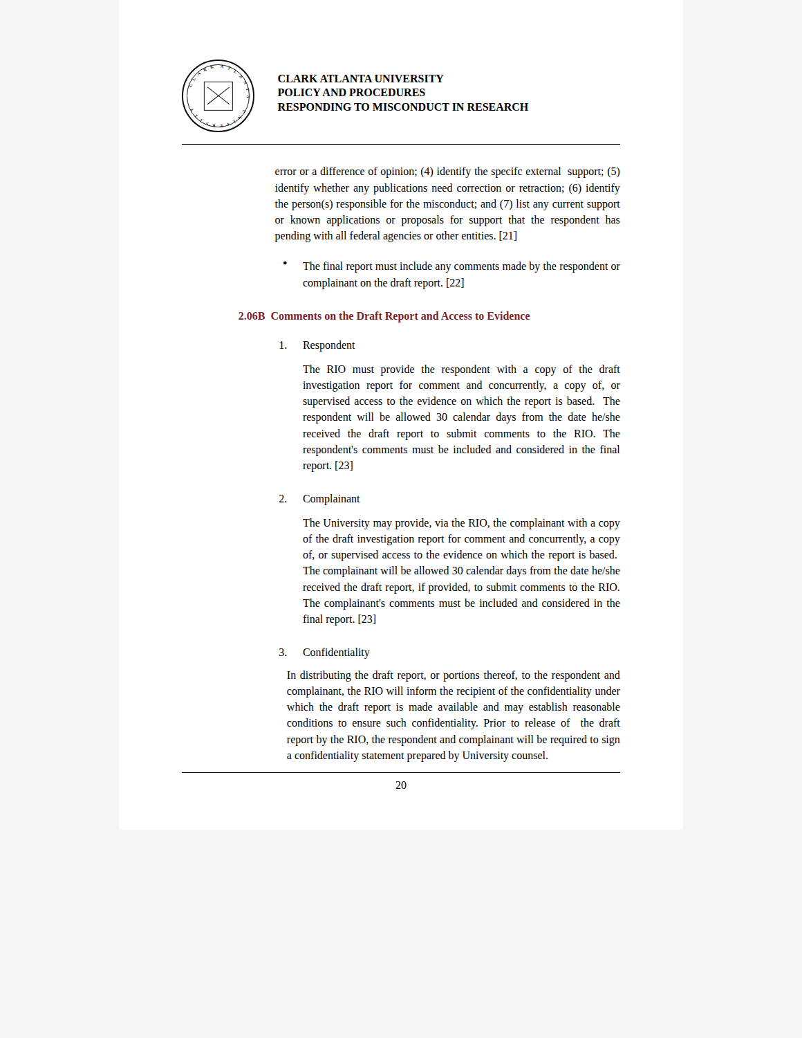C L A R K A T L A N T A U N I V E R S I T Y
CLARK ATLANTA UNIVERSITY
POLICY AND PROCEDURES
RESPONDING TO MISCONDUCT IN RESEARCH
error or a difference of opinion; (4) identify the specifc external support; (5) identify whether any publications need correction or retraction; (6) identify the person(s) responsible for the misconduct; and (7) list any current support or known applications or proposals for support that the respondent has pending with all federal agencies or other entities. [21]
The final report must include any comments made by the respondent or complainant on the draft report. [22]
2.06B Comments on the Draft Report and Access to Evidence
Respondent
The RIO must provide the respondent with a copy of the draft investigation report for comment and concurrently, a copy of, or supervised access to the evidence on which the report is based. The respondent will be allowed 30 calendar days from the date he/she received the draft report to submit comments to the RIO. The respondent's comments must be included and considered in the final report. [23]
Complainant
The University may provide, via the RIO, the complainant with a copy of the draft investigation report for comment and concurrently, a copy of, or supervised access to the evidence on which the report is based. The complainant will be allowed 30 calendar days from the date he/she received the draft report, if provided, to submit comments to the RIO. The complainant's comments must be included and considered in the final report. [23]
3. Confidentiality
In distributing the draft report, or portions thereof, to the respondent and complainant, the RIO will inform the recipient of the confidentiality under which the draft report is made available and may establish reasonable conditions to ensure such confidentiality. Prior to release of the draft report by the RIO, the respondent and complainant will be required to sign a confidentiality statement prepared by University counsel.
20